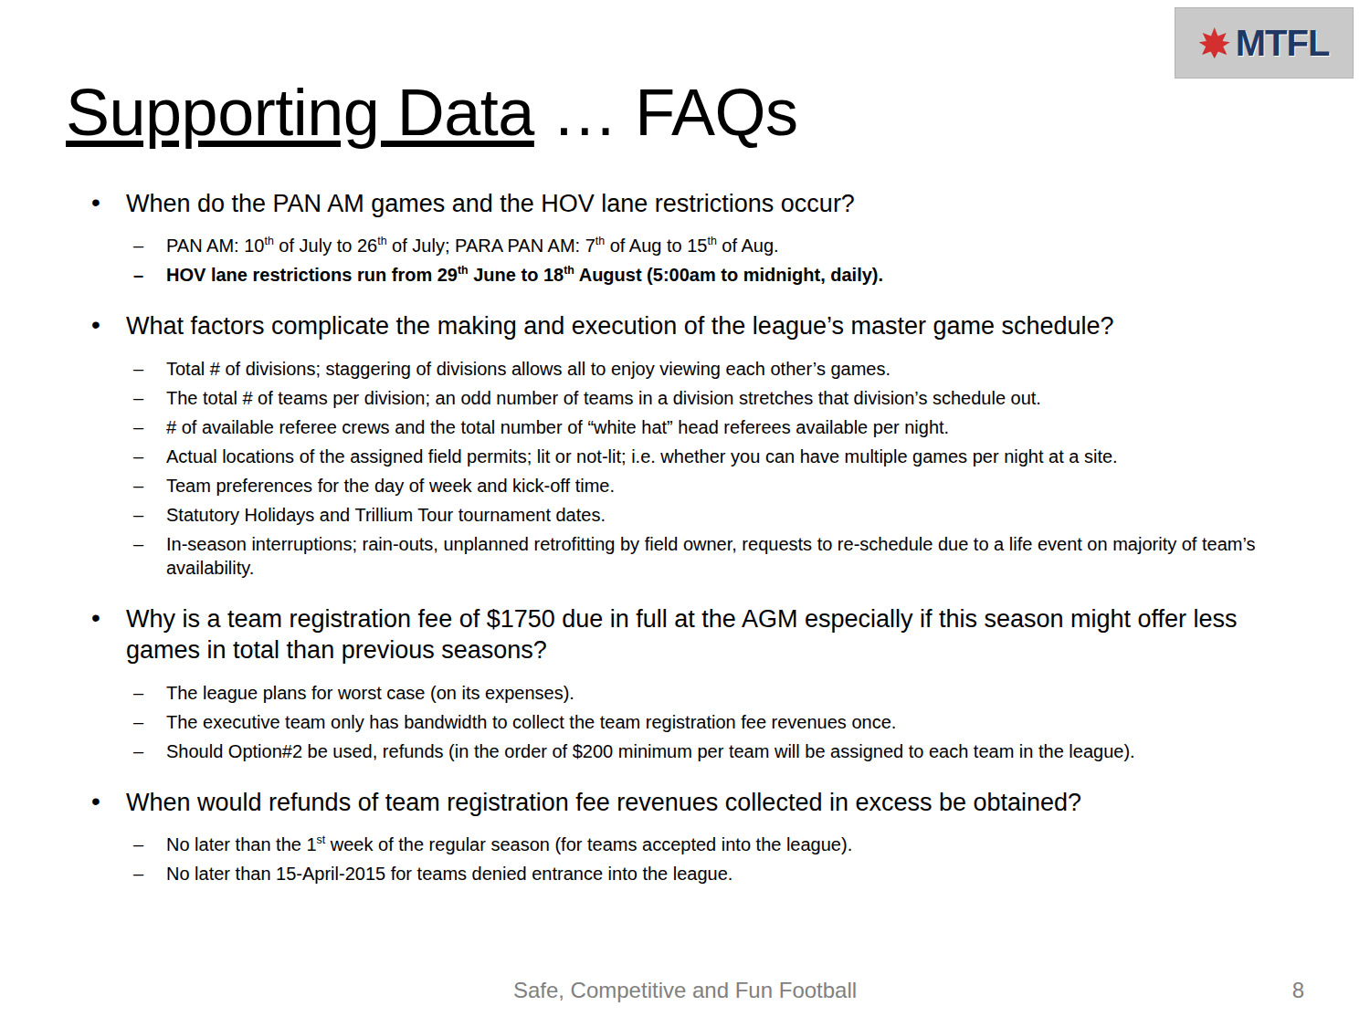MTFL
Supporting Data … FAQs
When do the PAN AM games and the HOV lane restrictions occur?
PAN AM: 10th of July to 26th of July; PARA PAN AM: 7th of Aug to 15th of Aug.
HOV lane restrictions run from 29th June to 18th August (5:00am to midnight, daily).
What factors complicate the making and execution of the league’s master game schedule?
Total # of divisions; staggering of divisions allows all to enjoy viewing each other’s games.
The total # of teams per division; an odd number of teams in a division stretches that division’s schedule out.
# of available referee crews and the total number of “white hat” head referees available per night.
Actual locations of the assigned field permits; lit or not-lit; i.e. whether you can have multiple games per night at a site.
Team preferences for the day of week and kick-off time.
Statutory Holidays and Trillium Tour tournament dates.
In-season interruptions; rain-outs, unplanned retrofitting by field owner, requests to re-schedule due to a life event on majority of team’s availability.
Why is a team registration fee of $1750 due in full at the AGM especially if this season might offer less games in total than previous seasons?
The league plans for worst case (on its expenses).
The executive team only has bandwidth to collect the team registration fee revenues once.
Should Option#2 be used, refunds (in the order of $200 minimum per team will be assigned to each team in the league).
When would refunds of team registration fee revenues collected in excess be obtained?
No later than the 1st week of the regular season (for teams accepted into the league).
No later than 15-April-2015 for teams denied entrance into the league.
Safe, Competitive and Fun Football 8